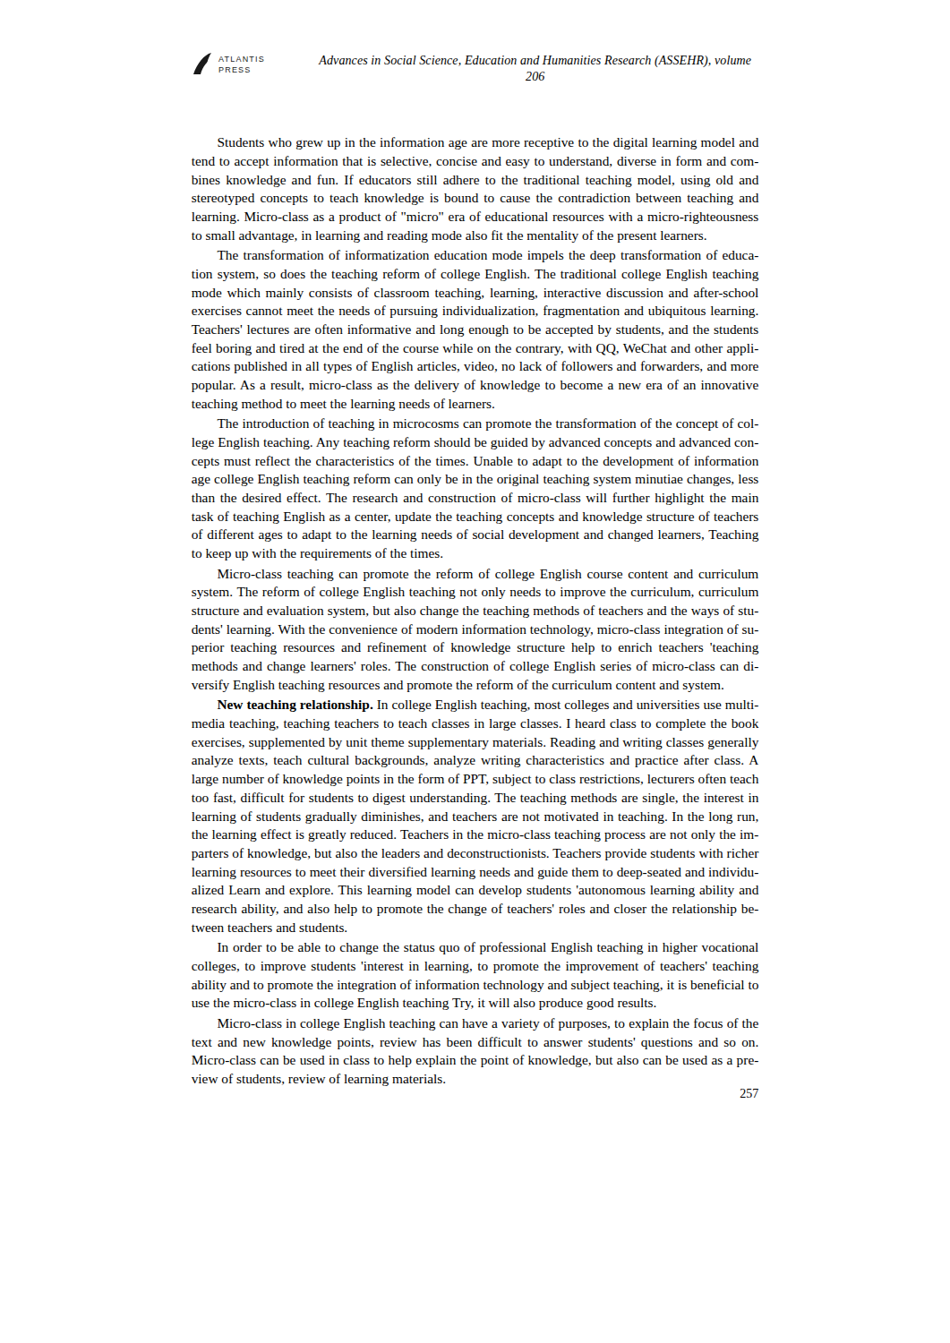ATLANTIS PRESS
Advances in Social Science, Education and Humanities Research (ASSEHR), volume 206
Students who grew up in the information age are more receptive to the digital learning model and tend to accept information that is selective, concise and easy to understand, diverse in form and combines knowledge and fun. If educators still adhere to the traditional teaching model, using old and stereotyped concepts to teach knowledge is bound to cause the contradiction between teaching and learning. Micro-class as a product of "micro" era of educational resources with a micro-righteousness to small advantage, in learning and reading mode also fit the mentality of the present learners.
The transformation of informatization education mode impels the deep transformation of education system, so does the teaching reform of college English. The traditional college English teaching mode which mainly consists of classroom teaching, learning, interactive discussion and after-school exercises cannot meet the needs of pursuing individualization, fragmentation and ubiquitous learning. Teachers' lectures are often informative and long enough to be accepted by students, and the students feel boring and tired at the end of the course while on the contrary, with QQ, WeChat and other applications published in all types of English articles, video, no lack of followers and forwarders, and more popular. As a result, micro-class as the delivery of knowledge to become a new era of an innovative teaching method to meet the learning needs of learners.
The introduction of teaching in microcosms can promote the transformation of the concept of college English teaching. Any teaching reform should be guided by advanced concepts and advanced concepts must reflect the characteristics of the times. Unable to adapt to the development of information age college English teaching reform can only be in the original teaching system minutiae changes, less than the desired effect. The research and construction of micro-class will further highlight the main task of teaching English as a center, update the teaching concepts and knowledge structure of teachers of different ages to adapt to the learning needs of social development and changed learners, Teaching to keep up with the requirements of the times.
Micro-class teaching can promote the reform of college English course content and curriculum system. The reform of college English teaching not only needs to improve the curriculum, curriculum structure and evaluation system, but also change the teaching methods of teachers and the ways of students' learning. With the convenience of modern information technology, micro-class integration of superior teaching resources and refinement of knowledge structure help to enrich teachers 'teaching methods and change learners' roles. The construction of college English series of micro-class can diversify English teaching resources and promote the reform of the curriculum content and system.
New teaching relationship. In college English teaching, most colleges and universities use multimedia teaching, teaching teachers to teach classes in large classes. I heard class to complete the book exercises, supplemented by unit theme supplementary materials. Reading and writing classes generally analyze texts, teach cultural backgrounds, analyze writing characteristics and practice after class. A large number of knowledge points in the form of PPT, subject to class restrictions, lecturers often teach too fast, difficult for students to digest understanding. The teaching methods are single, the interest in learning of students gradually diminishes, and teachers are not motivated in teaching. In the long run, the learning effect is greatly reduced. Teachers in the micro-class teaching process are not only the imparters of knowledge, but also the leaders and deconstructionists. Teachers provide students with richer learning resources to meet their diversified learning needs and guide them to deep-seated and individualized Learn and explore. This learning model can develop students 'autonomous learning ability and research ability, and also help to promote the change of teachers' roles and closer the relationship between teachers and students.
In order to be able to change the status quo of professional English teaching in higher vocational colleges, to improve students 'interest in learning, to promote the improvement of teachers' teaching ability and to promote the integration of information technology and subject teaching, it is beneficial to use the micro-class in college English teaching Try, it will also produce good results.
Micro-class in college English teaching can have a variety of purposes, to explain the focus of the text and new knowledge points, review has been difficult to answer students' questions and so on. Micro-class can be used in class to help explain the point of knowledge, but also can be used as a preview of students, review of learning materials.
257